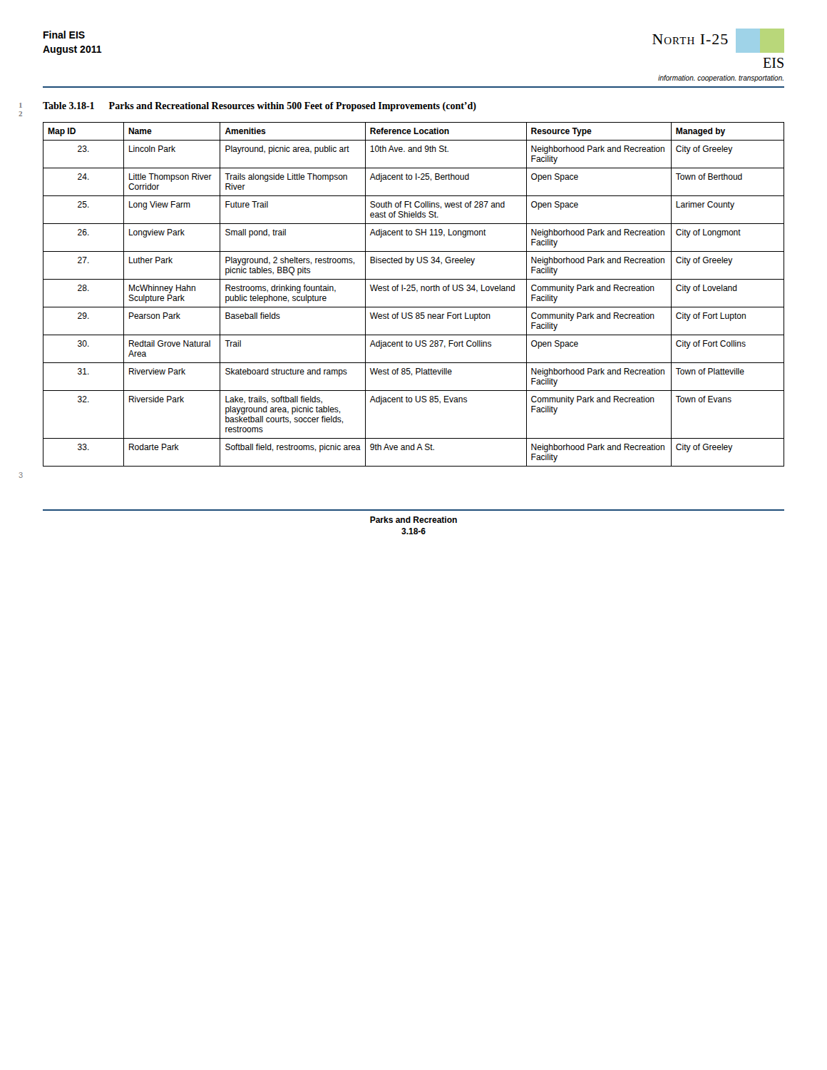Final EIS
August 2011
North I-25
EIS
information. cooperation. transportation.
1
2 Table 3.18-1 Parks and Recreational Resources within 500 Feet of Proposed Improvements (cont’d)
| Map ID | Name | Amenities | Reference Location | Resource Type | Managed by |
| --- | --- | --- | --- | --- | --- |
| 23. | Lincoln Park | Playround, picnic area, public art | 10th Ave. and 9th St. | Neighborhood Park and Recreation Facility | City of Greeley |
| 24. | Little Thompson River Corridor | Trails alongside Little Thompson River | Adjacent to I-25, Berthoud | Open Space | Town of Berthoud |
| 25. | Long View Farm | Future Trail | South of Ft Collins, west of 287 and east of Shields St. | Open Space | Larimer County |
| 26. | Longview Park | Small pond, trail | Adjacent to SH 119, Longmont | Neighborhood Park and Recreation Facility | City of Longmont |
| 27. | Luther Park | Playground, 2 shelters, restrooms, picnic tables, BBQ pits | Bisected by US 34, Greeley | Neighborhood Park and Recreation Facility | City of Greeley |
| 28. | McWhinney Hahn Sculpture Park | Restrooms, drinking fountain, public telephone, sculpture | West of I-25, north of US 34, Loveland | Community Park and Recreation Facility | City of Loveland |
| 29. | Pearson Park | Baseball fields | West of US 85 near Fort Lupton | Community Park and Recreation Facility | City of Fort Lupton |
| 30. | Redtail Grove Natural Area | Trail | Adjacent to US 287, Fort Collins | Open Space | City of Fort Collins |
| 31. | Riverview Park | Skateboard structure and ramps | West of 85, Platteville | Neighborhood Park and Recreation Facility | Town of Platteville |
| 32. | Riverside Park | Lake, trails, softball fields, playground area, picnic tables, basketball courts, soccer fields, restrooms | Adjacent to US 85, Evans | Community Park and Recreation Facility | Town of Evans |
| 33. | Rodarte Park | Softball field, restrooms, picnic area | 9th Ave and A St. | Neighborhood Park and Recreation Facility | City of Greeley |
3
Parks and Recreation
3.18-6